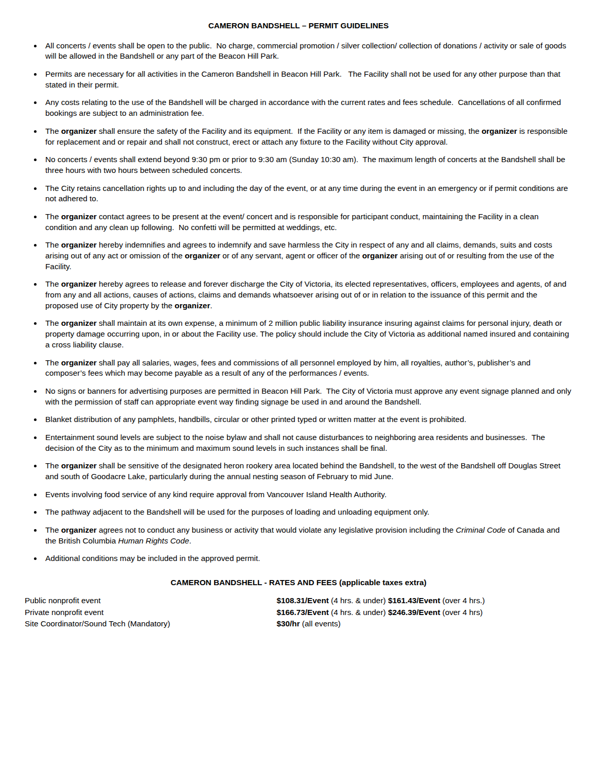CAMERON BANDSHELL – PERMIT GUIDELINES
All concerts / events shall be open to the public. No charge, commercial promotion / silver collection/ collection of donations / activity or sale of goods will be allowed in the Bandshell or any part of the Beacon Hill Park.
Permits are necessary for all activities in the Cameron Bandshell in Beacon Hill Park. The Facility shall not be used for any other purpose than that stated in their permit.
Any costs relating to the use of the Bandshell will be charged in accordance with the current rates and fees schedule. Cancellations of all confirmed bookings are subject to an administration fee.
The organizer shall ensure the safety of the Facility and its equipment. If the Facility or any item is damaged or missing, the organizer is responsible for replacement and or repair and shall not construct, erect or attach any fixture to the Facility without City approval.
No concerts / events shall extend beyond 9:30 pm or prior to 9:30 am (Sunday 10:30 am). The maximum length of concerts at the Bandshell shall be three hours with two hours between scheduled concerts.
The City retains cancellation rights up to and including the day of the event, or at any time during the event in an emergency or if permit conditions are not adhered to.
The organizer contact agrees to be present at the event/ concert and is responsible for participant conduct, maintaining the Facility in a clean condition and any clean up following. No confetti will be permitted at weddings, etc.
The organizer hereby indemnifies and agrees to indemnify and save harmless the City in respect of any and all claims, demands, suits and costs arising out of any act or omission of the organizer or of any servant, agent or officer of the organizer arising out of or resulting from the use of the Facility.
The organizer hereby agrees to release and forever discharge the City of Victoria, its elected representatives, officers, employees and agents, of and from any and all actions, causes of actions, claims and demands whatsoever arising out of or in relation to the issuance of this permit and the proposed use of City property by the organizer.
The organizer shall maintain at its own expense, a minimum of 2 million public liability insurance insuring against claims for personal injury, death or property damage occurring upon, in or about the Facility use. The policy should include the City of Victoria as additional named insured and containing a cross liability clause.
The organizer shall pay all salaries, wages, fees and commissions of all personnel employed by him, all royalties, author’s, publisher’s and composer’s fees which may become payable as a result of any of the performances / events.
No signs or banners for advertising purposes are permitted in Beacon Hill Park. The City of Victoria must approve any event signage planned and only with the permission of staff can appropriate event way finding signage be used in and around the Bandshell.
Blanket distribution of any pamphlets, handbills, circular or other printed typed or written matter at the event is prohibited.
Entertainment sound levels are subject to the noise bylaw and shall not cause disturbances to neighboring area residents and businesses. The decision of the City as to the minimum and maximum sound levels in such instances shall be final.
The organizer shall be sensitive of the designated heron rookery area located behind the Bandshell, to the west of the Bandshell off Douglas Street and south of Goodacre Lake, particularly during the annual nesting season of February to mid June.
Events involving food service of any kind require approval from Vancouver Island Health Authority.
The pathway adjacent to the Bandshell will be used for the purposes of loading and unloading equipment only.
The organizer agrees not to conduct any business or activity that would violate any legislative provision including the Criminal Code of Canada and the British Columbia Human Rights Code.
Additional conditions may be included in the approved permit.
CAMERON BANDSHELL - RATES AND FEES (applicable taxes extra)
| Public nonprofit event | $108.31/Event (4 hrs. & under) $161.43/Event (over 4 hrs.) |
| Private nonprofit event | $166.73/Event (4 hrs. & under) $246.39/Event (over 4 hrs) |
| Site Coordinator/Sound Tech (Mandatory) | $30/hr (all events) |